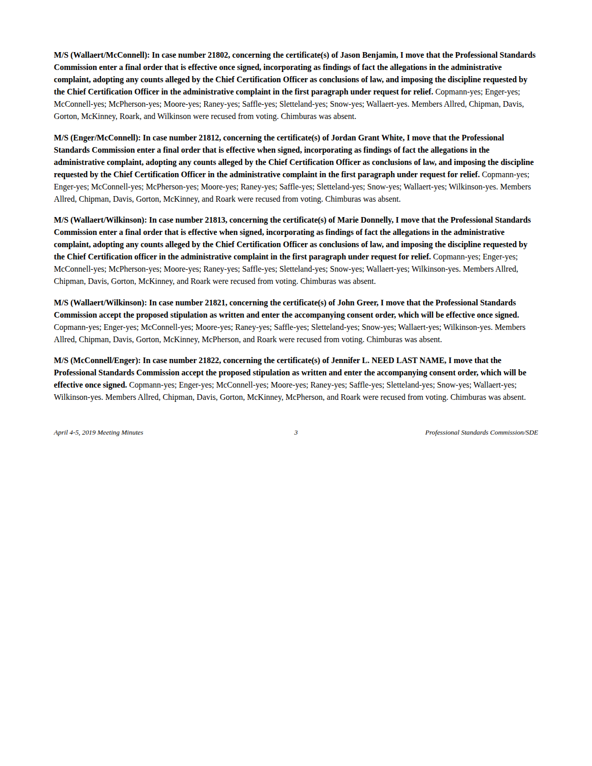M/S (Wallaert/McConnell): In case number 21802, concerning the certificate(s) of Jason Benjamin, I move that the Professional Standards Commission enter a final order that is effective once signed, incorporating as findings of fact the allegations in the administrative complaint, adopting any counts alleged by the Chief Certification Officer as conclusions of law, and imposing the discipline requested by the Chief Certification Officer in the administrative complaint in the first paragraph under request for relief. Copmann-yes; Enger-yes; McConnell-yes; McPherson-yes; Moore-yes; Raney-yes; Saffle-yes; Sletteland-yes; Snow-yes; Wallaert-yes. Members Allred, Chipman, Davis, Gorton, McKinney, Roark, and Wilkinson were recused from voting. Chimburas was absent.
M/S (Enger/McConnell): In case number 21812, concerning the certificate(s) of Jordan Grant White, I move that the Professional Standards Commission enter a final order that is effective when signed, incorporating as findings of fact the allegations in the administrative complaint, adopting any counts alleged by the Chief Certification Officer as conclusions of law, and imposing the discipline requested by the Chief Certification Officer in the administrative complaint in the first paragraph under request for relief. Copmann-yes; Enger-yes; McConnell-yes; McPherson-yes; Moore-yes; Raney-yes; Saffle-yes; Sletteland-yes; Snow-yes; Wallaert-yes; Wilkinson-yes. Members Allred, Chipman, Davis, Gorton, McKinney, and Roark were recused from voting. Chimburas was absent.
M/S (Wallaert/Wilkinson): In case number 21813, concerning the certificate(s) of Marie Donnelly, I move that the Professional Standards Commission enter a final order that is effective when signed, incorporating as findings of fact the allegations in the administrative complaint, adopting any counts alleged by the Chief Certification Officer as conclusions of law, and imposing the discipline requested by the Chief Certification officer in the administrative complaint in the first paragraph under request for relief. Copmann-yes; Enger-yes; McConnell-yes; McPherson-yes; Moore-yes; Raney-yes; Saffle-yes; Sletteland-yes; Snow-yes; Wallaert-yes; Wilkinson-yes. Members Allred, Chipman, Davis, Gorton, McKinney, and Roark were recused from voting. Chimburas was absent.
M/S (Wallaert/Wilkinson): In case number 21821, concerning the certificate(s) of John Greer, I move that the Professional Standards Commission accept the proposed stipulation as written and enter the accompanying consent order, which will be effective once signed. Copmann-yes; Enger-yes; McConnell-yes; Moore-yes; Raney-yes; Saffle-yes; Sletteland-yes; Snow-yes; Wallaert-yes; Wilkinson-yes. Members Allred, Chipman, Davis, Gorton, McKinney, McPherson, and Roark were recused from voting. Chimburas was absent.
M/S (McConnell/Enger): In case number 21822, concerning the certificate(s) of Jennifer L. NEED LAST NAME, I move that the Professional Standards Commission accept the proposed stipulation as written and enter the accompanying consent order, which will be effective once signed. Copmann-yes; Enger-yes; McConnell-yes; Moore-yes; Raney-yes; Saffle-yes; Sletteland-yes; Snow-yes; Wallaert-yes; Wilkinson-yes. Members Allred, Chipman, Davis, Gorton, McKinney, McPherson, and Roark were recused from voting. Chimburas was absent.
April 4-5, 2019 Meeting Minutes 3 Professional Standards Commission/SDE